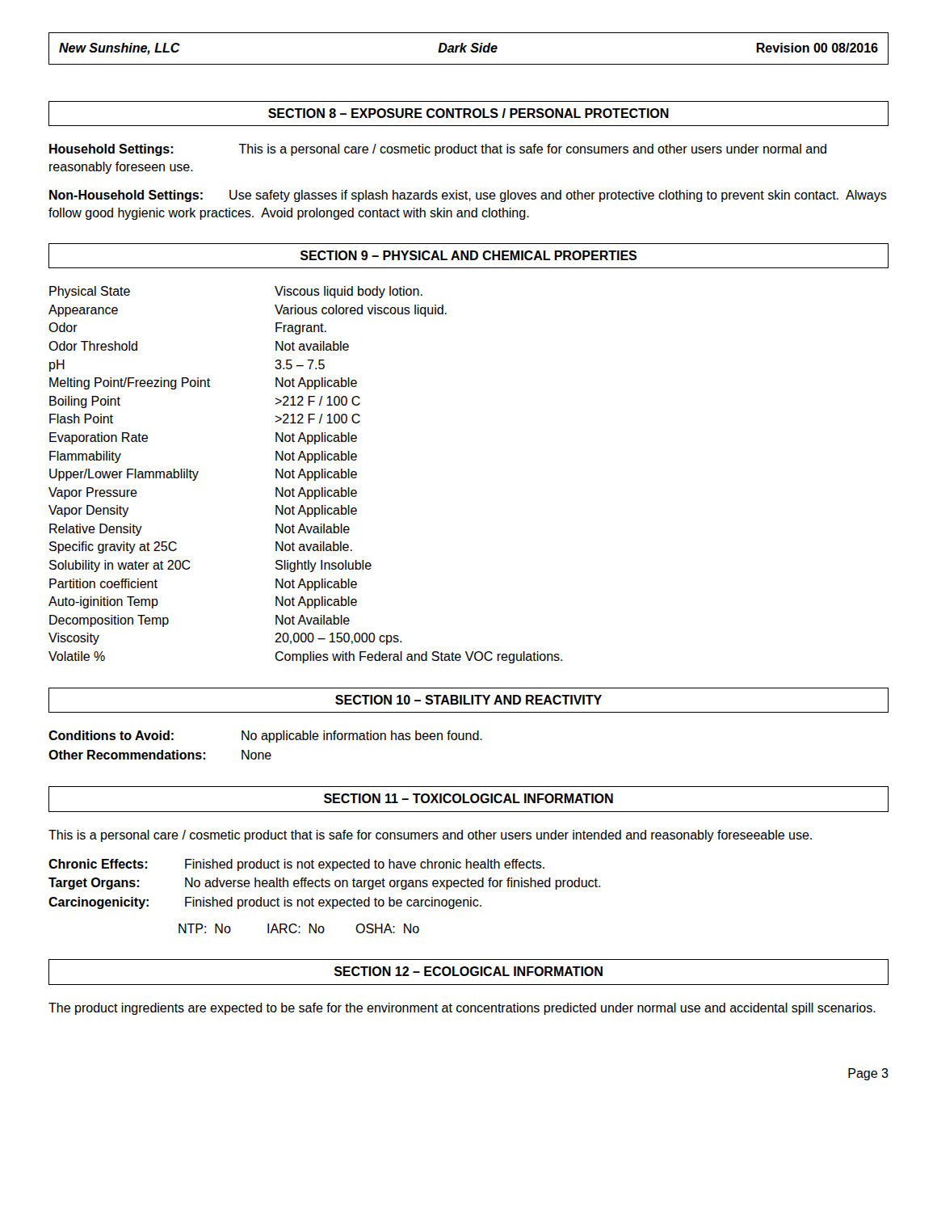New Sunshine, LLC
Dark Side
Revision 00 08/2016
SECTION 8 – EXPOSURE CONTROLS / PERSONAL PROTECTION
Household Settings: This is a personal care / cosmetic product that is safe for consumers and other users under normal and reasonably foreseen use.
Non-Household Settings: Use safety glasses if splash hazards exist, use gloves and other protective clothing to prevent skin contact. Always follow good hygienic work practices. Avoid prolonged contact with skin and clothing.
SECTION 9 – PHYSICAL AND CHEMICAL PROPERTIES
| Physical State | Viscous liquid body lotion. |
| Appearance | Various colored viscous liquid. |
| Odor | Fragrant. |
| Odor Threshold | Not available |
| pH | 3.5 – 7.5 |
| Melting Point/Freezing Point | Not Applicable |
| Boiling Point | >212 F / 100 C |
| Flash Point | >212 F / 100 C |
| Evaporation Rate | Not Applicable |
| Flammability | Not Applicable |
| Upper/Lower Flammablilty | Not Applicable |
| Vapor Pressure | Not Applicable |
| Vapor Density | Not Applicable |
| Relative Density | Not Available |
| Specific gravity at 25C | Not available. |
| Solubility in water at 20C | Slightly Insoluble |
| Partition coefficient | Not Applicable |
| Auto-iginition Temp | Not Applicable |
| Decomposition Temp | Not Available |
| Viscosity | 20,000 – 150,000 cps. |
| Volatile % | Complies with Federal and State VOC regulations. |
SECTION 10 – STABILITY AND REACTIVITY
| Conditions to Avoid: | No applicable information has been found. |
| Other Recommendations: | None |
SECTION 11 – TOXICOLOGICAL INFORMATION
This is a personal care / cosmetic product that is safe for consumers and other users under intended and reasonably foreseeable use.
| Chronic Effects: | Finished product is not expected to have chronic health effects. |
| Target Organs: | No adverse health effects on target organs expected for finished product. |
| Carcinogenicity: | Finished product is not expected to be carcinogenic. |
NTP: No IARC: No OSHA: No
SECTION 12 – ECOLOGICAL INFORMATION
The product ingredients are expected to be safe for the environment at concentrations predicted under normal use and accidental spill scenarios.
Page 3